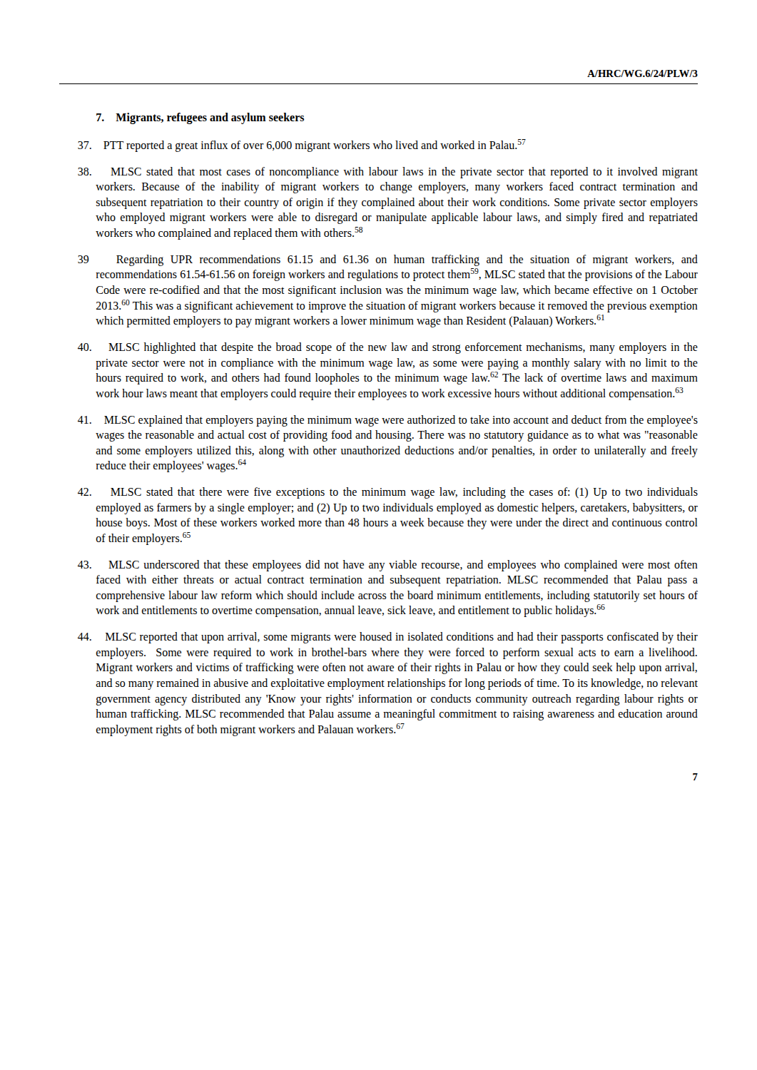A/HRC/WG.6/24/PLW/3
7. Migrants, refugees and asylum seekers
37. PTT reported a great influx of over 6,000 migrant workers who lived and worked in Palau.57
38. MLSC stated that most cases of noncompliance with labour laws in the private sector that reported to it involved migrant workers. Because of the inability of migrant workers to change employers, many workers faced contract termination and subsequent repatriation to their country of origin if they complained about their work conditions. Some private sector employers who employed migrant workers were able to disregard or manipulate applicable labour laws, and simply fired and repatriated workers who complained and replaced them with others.58
39 Regarding UPR recommendations 61.15 and 61.36 on human trafficking and the situation of migrant workers, and recommendations 61.54-61.56 on foreign workers and regulations to protect them59, MLSC stated that the provisions of the Labour Code were re-codified and that the most significant inclusion was the minimum wage law, which became effective on 1 October 2013.60 This was a significant achievement to improve the situation of migrant workers because it removed the previous exemption which permitted employers to pay migrant workers a lower minimum wage than Resident (Palauan) Workers.61
40. MLSC highlighted that despite the broad scope of the new law and strong enforcement mechanisms, many employers in the private sector were not in compliance with the minimum wage law, as some were paying a monthly salary with no limit to the hours required to work, and others had found loopholes to the minimum wage law.62 The lack of overtime laws and maximum work hour laws meant that employers could require their employees to work excessive hours without additional compensation.63
41. MLSC explained that employers paying the minimum wage were authorized to take into account and deduct from the employee's wages the reasonable and actual cost of providing food and housing. There was no statutory guidance as to what was "reasonable and some employers utilized this, along with other unauthorized deductions and/or penalties, in order to unilaterally and freely reduce their employees' wages.64
42. MLSC stated that there were five exceptions to the minimum wage law, including the cases of: (1) Up to two individuals employed as farmers by a single employer; and (2) Up to two individuals employed as domestic helpers, caretakers, babysitters, or house boys. Most of these workers worked more than 48 hours a week because they were under the direct and continuous control of their employers.65
43. MLSC underscored that these employees did not have any viable recourse, and employees who complained were most often faced with either threats or actual contract termination and subsequent repatriation. MLSC recommended that Palau pass a comprehensive labour law reform which should include across the board minimum entitlements, including statutorily set hours of work and entitlements to overtime compensation, annual leave, sick leave, and entitlement to public holidays.66
44. MLSC reported that upon arrival, some migrants were housed in isolated conditions and had their passports confiscated by their employers. Some were required to work in brothel-bars where they were forced to perform sexual acts to earn a livelihood. Migrant workers and victims of trafficking were often not aware of their rights in Palau or how they could seek help upon arrival, and so many remained in abusive and exploitative employment relationships for long periods of time. To its knowledge, no relevant government agency distributed any 'Know your rights' information or conducts community outreach regarding labour rights or human trafficking. MLSC recommended that Palau assume a meaningful commitment to raising awareness and education around employment rights of both migrant workers and Palauan workers.67
7